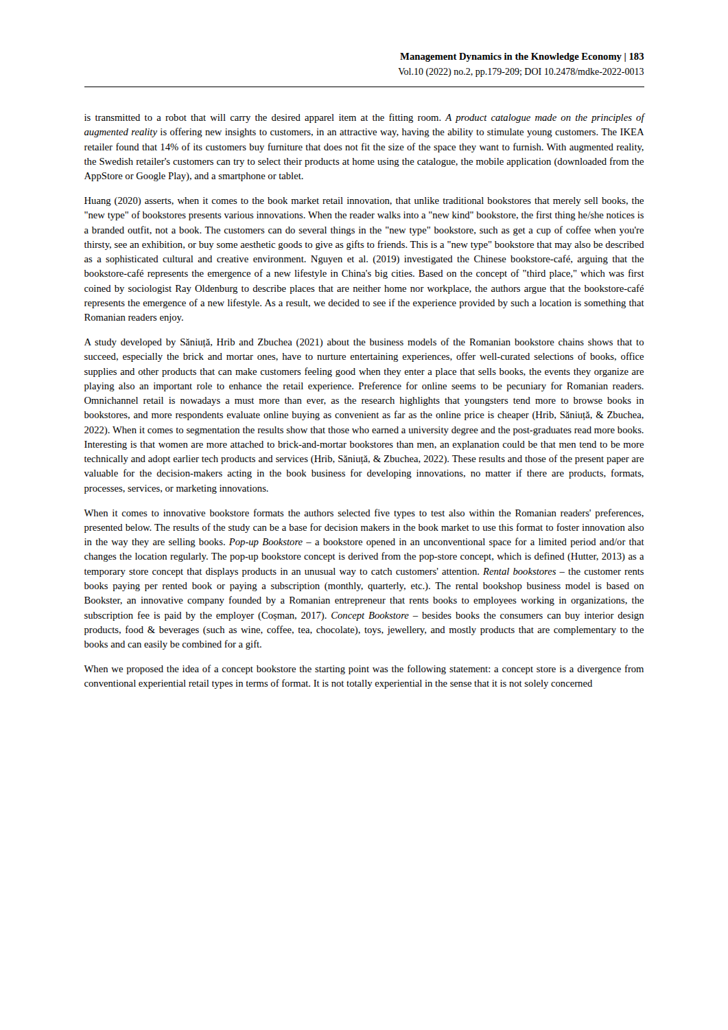Management Dynamics in the Knowledge Economy | 183
Vol.10 (2022) no.2, pp.179-209; DOI 10.2478/mdke-2022-0013
is transmitted to a robot that will carry the desired apparel item at the fitting room. A product catalogue made on the principles of augmented reality is offering new insights to customers, in an attractive way, having the ability to stimulate young customers. The IKEA retailer found that 14% of its customers buy furniture that does not fit the size of the space they want to furnish. With augmented reality, the Swedish retailer's customers can try to select their products at home using the catalogue, the mobile application (downloaded from the AppStore or Google Play), and a smartphone or tablet.
Huang (2020) asserts, when it comes to the book market retail innovation, that unlike traditional bookstores that merely sell books, the "new type" of bookstores presents various innovations. When the reader walks into a "new kind" bookstore, the first thing he/she notices is a branded outfit, not a book. The customers can do several things in the "new type" bookstore, such as get a cup of coffee when you're thirsty, see an exhibition, or buy some aesthetic goods to give as gifts to friends. This is a "new type" bookstore that may also be described as a sophisticated cultural and creative environment. Nguyen et al. (2019) investigated the Chinese bookstore-café, arguing that the bookstore-café represents the emergence of a new lifestyle in China's big cities. Based on the concept of "third place," which was first coined by sociologist Ray Oldenburg to describe places that are neither home nor workplace, the authors argue that the bookstore-café represents the emergence of a new lifestyle. As a result, we decided to see if the experience provided by such a location is something that Romanian readers enjoy.
A study developed by Săniuță, Hrib and Zbuchea (2021) about the business models of the Romanian bookstore chains shows that to succeed, especially the brick and mortar ones, have to nurture entertaining experiences, offer well-curated selections of books, office supplies and other products that can make customers feeling good when they enter a place that sells books, the events they organize are playing also an important role to enhance the retail experience. Preference for online seems to be pecuniary for Romanian readers. Omnichannel retail is nowadays a must more than ever, as the research highlights that youngsters tend more to browse books in bookstores, and more respondents evaluate online buying as convenient as far as the online price is cheaper (Hrib, Săniuță, & Zbuchea, 2022). When it comes to segmentation the results show that those who earned a university degree and the post-graduates read more books. Interesting is that women are more attached to brick-and-mortar bookstores than men, an explanation could be that men tend to be more technically and adopt earlier tech products and services (Hrib, Săniuță, & Zbuchea, 2022). These results and those of the present paper are valuable for the decision-makers acting in the book business for developing innovations, no matter if there are products, formats, processes, services, or marketing innovations.
When it comes to innovative bookstore formats the authors selected five types to test also within the Romanian readers' preferences, presented below. The results of the study can be a base for decision makers in the book market to use this format to foster innovation also in the way they are selling books. Pop-up Bookstore – a bookstore opened in an unconventional space for a limited period and/or that changes the location regularly. The pop-up bookstore concept is derived from the pop-store concept, which is defined (Hutter, 2013) as a temporary store concept that displays products in an unusual way to catch customers' attention. Rental bookstores – the customer rents books paying per rented book or paying a subscription (monthly, quarterly, etc.). The rental bookshop business model is based on Bookster, an innovative company founded by a Romanian entrepreneur that rents books to employees working in organizations, the subscription fee is paid by the employer (Coșman, 2017). Concept Bookstore – besides books the consumers can buy interior design products, food & beverages (such as wine, coffee, tea, chocolate), toys, jewellery, and mostly products that are complementary to the books and can easily be combined for a gift.
When we proposed the idea of a concept bookstore the starting point was the following statement: a concept store is a divergence from conventional experiential retail types in terms of format. It is not totally experiential in the sense that it is not solely concerned